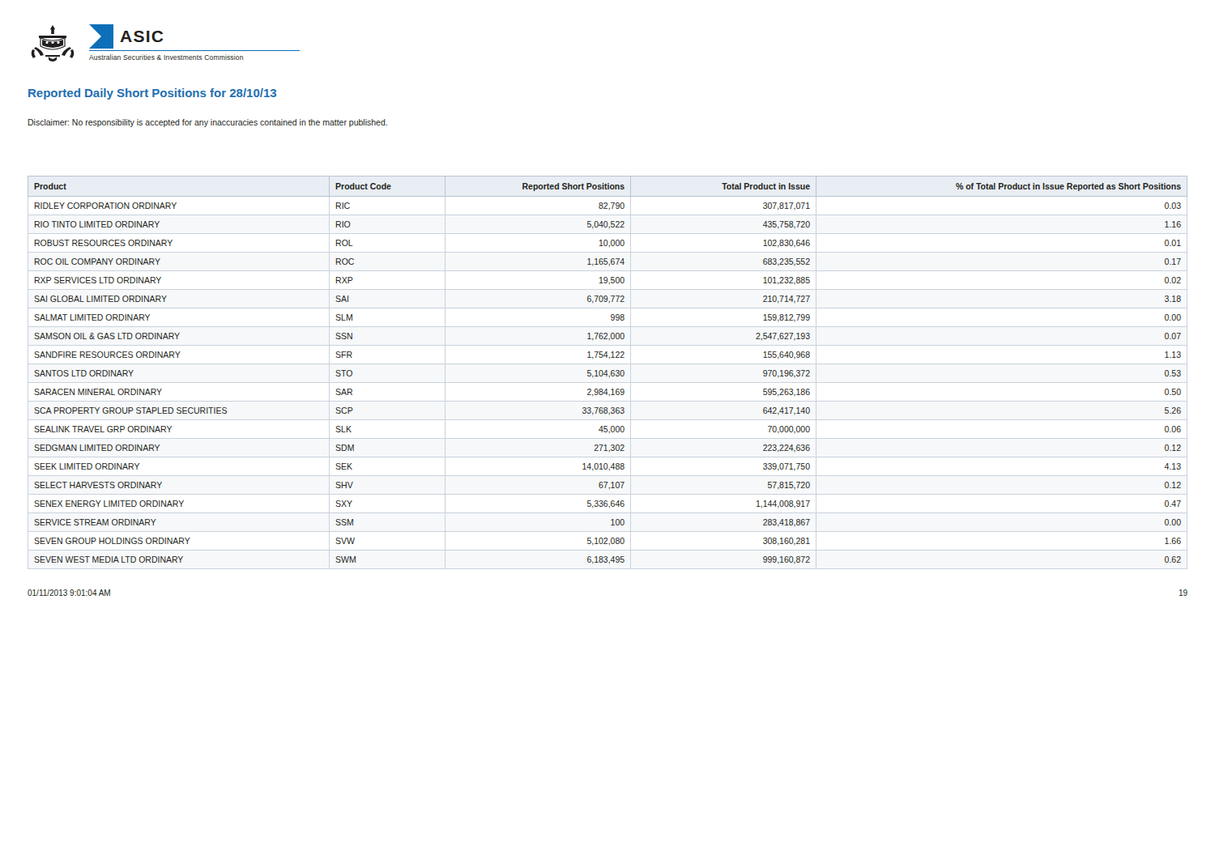ASIC
Australian Securities & Investments Commission
Reported Daily Short Positions for 28/10/13
Disclaimer: No responsibility is accepted for any inaccuracies contained in the matter published.
| Product | Product Code | Reported Short Positions | Total Product in Issue | % of Total Product in Issue Reported as Short Positions |
| --- | --- | --- | --- | --- |
| RIDLEY CORPORATION ORDINARY | RIC | 82,790 | 307,817,071 | 0.03 |
| RIO TINTO LIMITED ORDINARY | RIO | 5,040,522 | 435,758,720 | 1.16 |
| ROBUST RESOURCES ORDINARY | ROL | 10,000 | 102,830,646 | 0.01 |
| ROC OIL COMPANY ORDINARY | ROC | 1,165,674 | 683,235,552 | 0.17 |
| RXP SERVICES LTD ORDINARY | RXP | 19,500 | 101,232,885 | 0.02 |
| SAI GLOBAL LIMITED ORDINARY | SAI | 6,709,772 | 210,714,727 | 3.18 |
| SALMAT LIMITED ORDINARY | SLM | 998 | 159,812,799 | 0.00 |
| SAMSON OIL & GAS LTD ORDINARY | SSN | 1,762,000 | 2,547,627,193 | 0.07 |
| SANDFIRE RESOURCES ORDINARY | SFR | 1,754,122 | 155,640,968 | 1.13 |
| SANTOS LTD ORDINARY | STO | 5,104,630 | 970,196,372 | 0.53 |
| SARACEN MINERAL ORDINARY | SAR | 2,984,169 | 595,263,186 | 0.50 |
| SCA PROPERTY GROUP STAPLED SECURITIES | SCP | 33,768,363 | 642,417,140 | 5.26 |
| SEALINK TRAVEL GRP ORDINARY | SLK | 45,000 | 70,000,000 | 0.06 |
| SEDGMAN LIMITED ORDINARY | SDM | 271,302 | 223,224,636 | 0.12 |
| SEEK LIMITED ORDINARY | SEK | 14,010,488 | 339,071,750 | 4.13 |
| SELECT HARVESTS ORDINARY | SHV | 67,107 | 57,815,720 | 0.12 |
| SENEX ENERGY LIMITED ORDINARY | SXY | 5,336,646 | 1,144,008,917 | 0.47 |
| SERVICE STREAM ORDINARY | SSM | 100 | 283,418,867 | 0.00 |
| SEVEN GROUP HOLDINGS ORDINARY | SVW | 5,102,080 | 308,160,281 | 1.66 |
| SEVEN WEST MEDIA LTD ORDINARY | SWM | 6,183,495 | 999,160,872 | 0.62 |
01/11/2013 9:01:04 AM
19